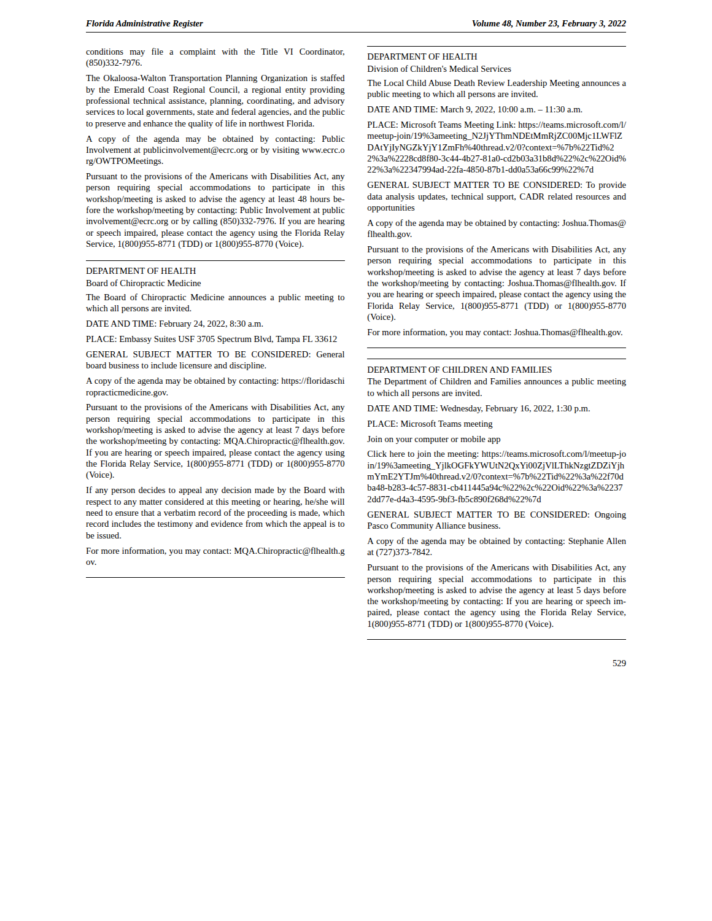Florida Administrative Register Volume 48, Number 23, February 3, 2022
conditions may file a complaint with the Title VI Coordinator, (850)332-7976.
The Okaloosa-Walton Transportation Planning Organization is staffed by the Emerald Coast Regional Council, a regional entity providing professional technical assistance, planning, coordinating, and advisory services to local governments, state and federal agencies, and the public to preserve and enhance the quality of life in northwest Florida.
A copy of the agenda may be obtained by contacting: Public Involvement at publicinvolvement@ecrc.org or by visiting www.ecrc.org/OWTPOMeetings.
Pursuant to the provisions of the Americans with Disabilities Act, any person requiring special accommodations to participate in this workshop/meeting is asked to advise the agency at least 48 hours before the workshop/meeting by contacting: Public Involvement at publicinvolvement@ecrc.org or by calling (850)332-7976. If you are hearing or speech impaired, please contact the agency using the Florida Relay Service, 1(800)955-8771 (TDD) or 1(800)955-8770 (Voice).
Department of Health
Board of Chiropractic Medicine
The Board of Chiropractic Medicine announces a public meeting to which all persons are invited.
Date and time: February 24, 2022, 8:30 a.m.
Place: Embassy Suites USF 3705 Spectrum Blvd, Tampa FL 33612
General subject matter to be considered: General board business to include licensure and discipline.
A copy of the agenda may be obtained by contacting: https://floridaschiropracticmedicine.gov.
Pursuant to the provisions of the Americans with Disabilities Act, any person requiring special accommodations to participate in this workshop/meeting is asked to advise the agency at least 7 days before the workshop/meeting by contacting: MQA.Chiropractic@flhealth.gov. If you are hearing or speech impaired, please contact the agency using the Florida Relay Service, 1(800)955-8771 (TDD) or 1(800)955-8770 (Voice).
If any person decides to appeal any decision made by the Board with respect to any matter considered at this meeting or hearing, he/she will need to ensure that a verbatim record of the proceeding is made, which record includes the testimony and evidence from which the appeal is to be issued.
For more information, you may contact: MQA.Chiropractic@flhealth.gov.
Department of Health
Division of Children's Medical Services
The Local Child Abuse Death Review Leadership Meeting announces a public meeting to which all persons are invited.
Date and time: March 9, 2022, 10:00 a.m. – 11:30 a.m.
Place: Microsoft Teams Meeting Link: https://teams.microsoft.com/l/meetup-join/19%3ameeting_N2JjYThmNDEtMmRjZC00Mjc1LWFlZDAtYjIyNGZkYjY1ZmFh%40thread.v2/0?context=%7b%22Tid%22%3a%2228cd8f80-3c44-4b27-81a0-cd2b03a31b8d%22%2c%22Oid%22%3a%22347994ad-22fa-4850-87b1-dd0a53a66c99%22%7d
General subject matter to be considered: To provide data analysis updates, technical support, CADR related resources and opportunities
A copy of the agenda may be obtained by contacting: Joshua.Thomas@flhealth.gov.
Pursuant to the provisions of the Americans with Disabilities Act, any person requiring special accommodations to participate in this workshop/meeting is asked to advise the agency at least 7 days before the workshop/meeting by contacting: Joshua.Thomas@flhealth.gov. If you are hearing or speech impaired, please contact the agency using the Florida Relay Service, 1(800)955-8771 (TDD) or 1(800)955-8770 (Voice).
For more information, you may contact: Joshua.Thomas@flhealth.gov.
Department of Children and Families
The Department of Children and Families announces a public meeting to which all persons are invited.
Date and time: Wednesday, February 16, 2022, 1:30 p.m.
Place: Microsoft Teams meeting
Join on your computer or mobile app
Click here to join the meeting: https://teams.microsoft.com/l/meetup-join/19%3ameeting_YjlkOGFkYWUtN2QxYi00ZjVlLThkNzgtZDZiYjhmYmE2YTJm%40thread.v2/0?context=%7b%22Tid%22%3a%22f70dba48-b283-4c57-8831-cb411445a94c%22%2c%22Oid%22%3a%22372dd77e-d4a3-4595-9bf3-fb5c890f268d%22%7d
General subject matter to be considered: Ongoing Pasco Community Alliance business.
A copy of the agenda may be obtained by contacting: Stephanie Allen at (727)373-7842.
Pursuant to the provisions of the Americans with Disabilities Act, any person requiring special accommodations to participate in this workshop/meeting is asked to advise the agency at least 5 days before the workshop/meeting by contacting: If you are hearing or speech impaired, please contact the agency using the Florida Relay Service, 1(800)955-8771 (TDD) or 1(800)955-8770 (Voice).
529